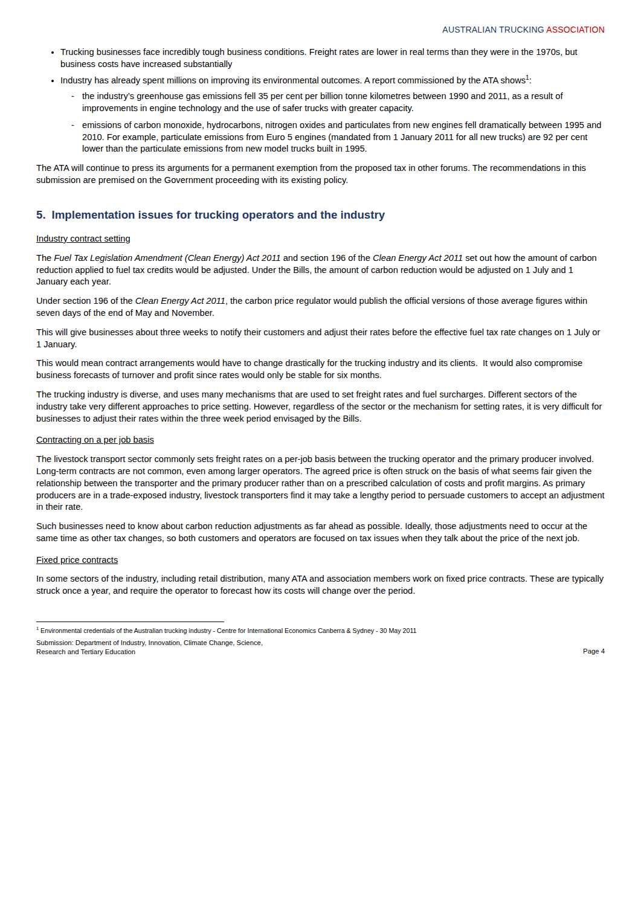AUSTRALIAN TRUCKING ASSOCIATION
Trucking businesses face incredibly tough business conditions. Freight rates are lower in real terms than they were in the 1970s, but business costs have increased substantially
Industry has already spent millions on improving its environmental outcomes. A report commissioned by the ATA shows1:
the industry’s greenhouse gas emissions fell 35 per cent per billion tonne kilometres between 1990 and 2011, as a result of improvements in engine technology and the use of safer trucks with greater capacity.
emissions of carbon monoxide, hydrocarbons, nitrogen oxides and particulates from new engines fell dramatically between 1995 and 2010. For example, particulate emissions from Euro 5 engines (mandated from 1 January 2011 for all new trucks) are 92 per cent lower than the particulate emissions from new model trucks built in 1995.
The ATA will continue to press its arguments for a permanent exemption from the proposed tax in other forums. The recommendations in this submission are premised on the Government proceeding with its existing policy.
5. Implementation issues for trucking operators and the industry
Industry contract setting
The Fuel Tax Legislation Amendment (Clean Energy) Act 2011 and section 196 of the Clean Energy Act 2011 set out how the amount of carbon reduction applied to fuel tax credits would be adjusted. Under the Bills, the amount of carbon reduction would be adjusted on 1 July and 1 January each year.
Under section 196 of the Clean Energy Act 2011, the carbon price regulator would publish the official versions of those average figures within seven days of the end of May and November.
This will give businesses about three weeks to notify their customers and adjust their rates before the effective fuel tax rate changes on 1 July or 1 January.
This would mean contract arrangements would have to change drastically for the trucking industry and its clients. It would also compromise business forecasts of turnover and profit since rates would only be stable for six months.
The trucking industry is diverse, and uses many mechanisms that are used to set freight rates and fuel surcharges. Different sectors of the industry take very different approaches to price setting. However, regardless of the sector or the mechanism for setting rates, it is very difficult for businesses to adjust their rates within the three week period envisaged by the Bills.
Contracting on a per job basis
The livestock transport sector commonly sets freight rates on a per-job basis between the trucking operator and the primary producer involved. Long-term contracts are not common, even among larger operators. The agreed price is often struck on the basis of what seems fair given the relationship between the transporter and the primary producer rather than on a prescribed calculation of costs and profit margins. As primary producers are in a trade-exposed industry, livestock transporters find it may take a lengthy period to persuade customers to accept an adjustment in their rate.
Such businesses need to know about carbon reduction adjustments as far ahead as possible. Ideally, those adjustments need to occur at the same time as other tax changes, so both customers and operators are focused on tax issues when they talk about the price of the next job.
Fixed price contracts
In some sectors of the industry, including retail distribution, many ATA and association members work on fixed price contracts. These are typically struck once a year, and require the operator to forecast how its costs will change over the period.
1 Environmental credentials of the Australian trucking industry - Centre for International Economics Canberra & Sydney - 30 May 2011
Submission: Department of Industry, Innovation, Climate Change, Science,
Research and Tertiary Education
Page 4